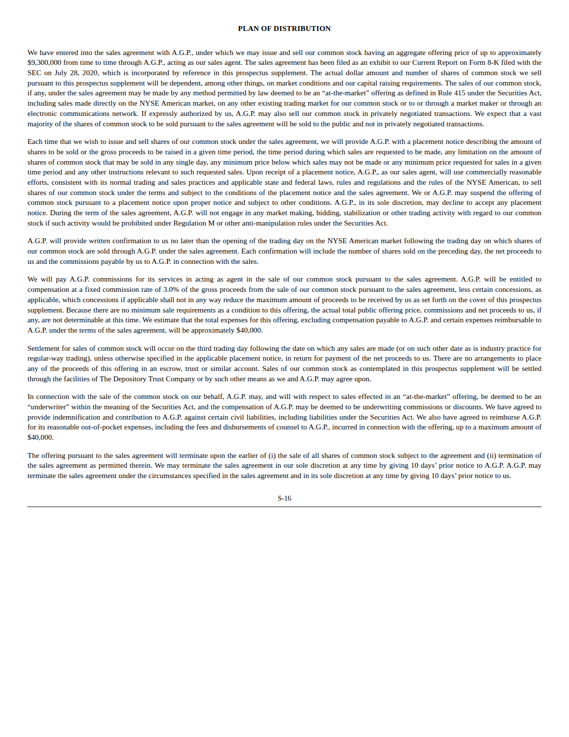PLAN OF DISTRIBUTION
We have entered into the sales agreement with A.G.P., under which we may issue and sell our common stock having an aggregate offering price of up to approximately $9,300,000 from time to time through A.G.P., acting as our sales agent. The sales agreement has been filed as an exhibit to our Current Report on Form 8-K filed with the SEC on July 28, 2020, which is incorporated by reference in this prospectus supplement. The actual dollar amount and number of shares of common stock we sell pursuant to this prospectus supplement will be dependent, among other things, on market conditions and our capital raising requirements. The sales of our common stock, if any, under the sales agreement may be made by any method permitted by law deemed to be an “at-the-market” offering as defined in Rule 415 under the Securities Act, including sales made directly on the NYSE American market, on any other existing trading market for our common stock or to or through a market maker or through an electronic communications network. If expressly authorized by us, A.G.P. may also sell our common stock in privately negotiated transactions. We expect that a vast majority of the shares of common stock to be sold pursuant to the sales agreement will be sold to the public and not in privately negotiated transactions.
Each time that we wish to issue and sell shares of our common stock under the sales agreement, we will provide A.G.P. with a placement notice describing the amount of shares to be sold or the gross proceeds to be raised in a given time period, the time period during which sales are requested to be made, any limitation on the amount of shares of common stock that may be sold in any single day, any minimum price below which sales may not be made or any minimum price requested for sales in a given time period and any other instructions relevant to such requested sales. Upon receipt of a placement notice, A.G.P., as our sales agent, will use commercially reasonable efforts, consistent with its normal trading and sales practices and applicable state and federal laws, rules and regulations and the rules of the NYSE American, to sell shares of our common stock under the terms and subject to the conditions of the placement notice and the sales agreement. We or A.G.P. may suspend the offering of common stock pursuant to a placement notice upon proper notice and subject to other conditions. A.G.P., in its sole discretion, may decline to accept any placement notice. During the term of the sales agreement, A.G.P. will not engage in any market making, bidding, stabilization or other trading activity with regard to our common stock if such activity would be prohibited under Regulation M or other anti-manipulation rules under the Securities Act.
A.G.P. will provide written confirmation to us no later than the opening of the trading day on the NYSE American market following the trading day on which shares of our common stock are sold through A.G.P. under the sales agreement. Each confirmation will include the number of shares sold on the preceding day, the net proceeds to us and the commissions payable by us to A.G.P. in connection with the sales.
We will pay A.G.P. commissions for its services in acting as agent in the sale of our common stock pursuant to the sales agreement. A.G.P. will be entitled to compensation at a fixed commission rate of 3.0% of the gross proceeds from the sale of our common stock pursuant to the sales agreement, less certain concessions, as applicable, which concessions if applicable shall not in any way reduce the maximum amount of proceeds to be received by us as set forth on the cover of this prospectus supplement. Because there are no minimum sale requirements as a condition to this offering, the actual total public offering price, commissions and net proceeds to us, if any, are not determinable at this time. We estimate that the total expenses for this offering, excluding compensation payable to A.G.P. and certain expenses reimbursable to A.G.P. under the terms of the sales agreement, will be approximately $40,000.
Settlement for sales of common stock will occur on the third trading day following the date on which any sales are made (or on such other date as is industry practice for regular-way trading), unless otherwise specified in the applicable placement notice, in return for payment of the net proceeds to us. There are no arrangements to place any of the proceeds of this offering in an escrow, trust or similar account. Sales of our common stock as contemplated in this prospectus supplement will be settled through the facilities of The Depository Trust Company or by such other means as we and A.G.P. may agree upon.
In connection with the sale of the common stock on our behalf, A.G.P. may, and will with respect to sales effected in an “at-the-market” offering, be deemed to be an “underwriter” within the meaning of the Securities Act, and the compensation of A.G.P. may be deemed to be underwriting commissions or discounts. We have agreed to provide indemnification and contribution to A.G.P. against certain civil liabilities, including liabilities under the Securities Act. We also have agreed to reimburse A.G.P. for its reasonable out-of-pocket expenses, including the fees and disbursements of counsel to A.G.P., incurred in connection with the offering, up to a maximum amount of $40,000.
The offering pursuant to the sales agreement will terminate upon the earlier of (i) the sale of all shares of common stock subject to the agreement and (ii) termination of the sales agreement as permitted therein. We may terminate the sales agreement in our sole discretion at any time by giving 10 days’ prior notice to A.G.P. A.G.P. may terminate the sales agreement under the circumstances specified in the sales agreement and in its sole discretion at any time by giving 10 days’ prior notice to us.
S-16